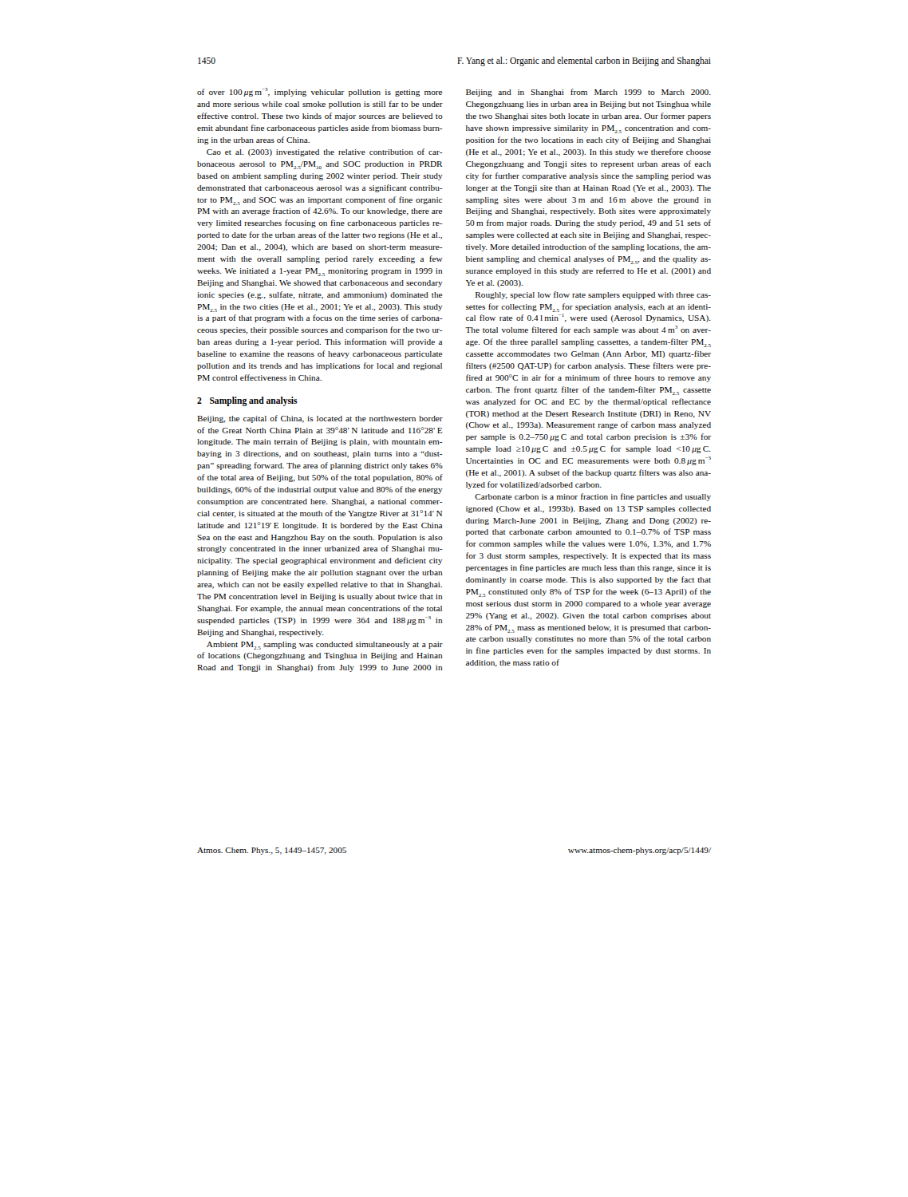1450 F. Yang et al.: Organic and elemental carbon in Beijing and Shanghai
of over 100 μg m−3, implying vehicular pollution is getting more and more serious while coal smoke pollution is still far to be under effective control. These two kinds of major sources are believed to emit abundant fine carbonaceous particles aside from biomass burning in the urban areas of China.
Cao et al. (2003) investigated the relative contribution of carbonaceous aerosol to PM2.5/PM10 and SOC production in PRDR based on ambient sampling during 2002 winter period. Their study demonstrated that carbonaceous aerosol was a significant contributor to PM2.5 and SOC was an important component of fine organic PM with an average fraction of 42.6%. To our knowledge, there are very limited researches focusing on fine carbonaceous particles reported to date for the urban areas of the latter two regions (He et al., 2004; Dan et al., 2004), which are based on short-term measurement with the overall sampling period rarely exceeding a few weeks. We initiated a 1-year PM2.5 monitoring program in 1999 in Beijing and Shanghai. We showed that carbonaceous and secondary ionic species (e.g., sulfate, nitrate, and ammonium) dominated the PM2.5 in the two cities (He et al., 2001; Ye et al., 2003). This study is a part of that program with a focus on the time series of carbonaceous species, their possible sources and comparison for the two urban areas during a 1-year period. This information will provide a baseline to examine the reasons of heavy carbonaceous particulate pollution and its trends and has implications for local and regional PM control effectiveness in China.
2 Sampling and analysis
Beijing, the capital of China, is located at the northwestern border of the Great North China Plain at 39°48′ N latitude and 116°28′ E longitude. The main terrain of Beijing is plain, with mountain embaying in 3 directions, and on southeast, plain turns into a “dustpan” spreading forward. The area of planning district only takes 6% of the total area of Beijing, but 50% of the total population, 80% of buildings, 60% of the industrial output value and 80% of the energy consumption are concentrated here. Shanghai, a national commercial center, is situated at the mouth of the Yangtze River at 31°14′ N latitude and 121°19′ E longitude. It is bordered by the East China Sea on the east and Hangzhou Bay on the south. Population is also strongly concentrated in the inner urbanized area of Shanghai municipality. The special geographical environment and deficient city planning of Beijing make the air pollution stagnant over the urban area, which can not be easily expelled relative to that in Shanghai. The PM concentration level in Beijing is usually about twice that in Shanghai. For example, the annual mean concentrations of the total suspended particles (TSP) in 1999 were 364 and 188 μg m−3 in Beijing and Shanghai, respectively.
Ambient PM2.5 sampling was conducted simultaneously at a pair of locations (Chegongzhuang and Tsinghua in Beijing and Hainan Road and Tongji in Shanghai) from July 1999 to June 2000 in Beijing and in Shanghai from March 1999 to March 2000. Chegongzhuang lies in urban area in Beijing but not Tsinghua while the two Shanghai sites both locate in urban area. Our former papers have shown impressive similarity in PM2.5 concentration and composition for the two locations in each city of Beijing and Shanghai (He et al., 2001; Ye et al., 2003). In this study we therefore choose Chegongzhuang and Tongji sites to represent urban areas of each city for further comparative analysis since the sampling period was longer at the Tongji site than at Hainan Road (Ye et al., 2003). The sampling sites were about 3 m and 16 m above the ground in Beijing and Shanghai, respectively. Both sites were approximately 50 m from major roads. During the study period, 49 and 51 sets of samples were collected at each site in Beijing and Shanghai, respectively. More detailed introduction of the sampling locations, the ambient sampling and chemical analyses of PM2.5, and the quality assurance employed in this study are referred to He et al. (2001) and Ye et al. (2003).
Roughly, special low flow rate samplers equipped with three cassettes for collecting PM2.5 for speciation analysis, each at an identical flow rate of 0.4 l min−1, were used (Aerosol Dynamics, USA). The total volume filtered for each sample was about 4 m3 on average. Of the three parallel sampling cassettes, a tandem-filter PM2.5 cassette accommodates two Gelman (Ann Arbor, MI) quartz-fiber filters (#2500 QAT-UP) for carbon analysis. These filters were prefired at 900°C in air for a minimum of three hours to remove any carbon. The front quartz filter of the tandem-filter PM2.5 cassette was analyzed for OC and EC by the thermal/optical reflectance (TOR) method at the Desert Research Institute (DRI) in Reno, NV (Chow et al., 1993a). Measurement range of carbon mass analyzed per sample is 0.2–750 μg C and total carbon precision is ±3% for sample load ≥10 μg C and ±0.5 μg C for sample load <10 μg C. Uncertainties in OC and EC measurements were both 0.8 μg m−3 (He et al., 2001). A subset of the backup quartz filters was also analyzed for volatilized/adsorbed carbon.
Carbonate carbon is a minor fraction in fine particles and usually ignored (Chow et al., 1993b). Based on 13 TSP samples collected during March-June 2001 in Beijing, Zhang and Dong (2002) reported that carbonate carbon amounted to 0.1–0.7% of TSP mass for common samples while the values were 1.0%, 1.3%, and 1.7% for 3 dust storm samples, respectively. It is expected that its mass percentages in fine particles are much less than this range, since it is dominantly in coarse mode. This is also supported by the fact that PM2.5 constituted only 8% of TSP for the week (6–13 April) of the most serious dust storm in 2000 compared to a whole year average 29% (Yang et al., 2002). Given the total carbon comprises about 28% of PM2.5 mass as mentioned below, it is presumed that carbonate carbon usually constitutes no more than 5% of the total carbon in fine particles even for the samples impacted by dust storms. In addition, the mass ratio of
Atmos. Chem. Phys., 5, 1449–1457, 2005 www.atmos-chem-phys.org/acp/5/1449/